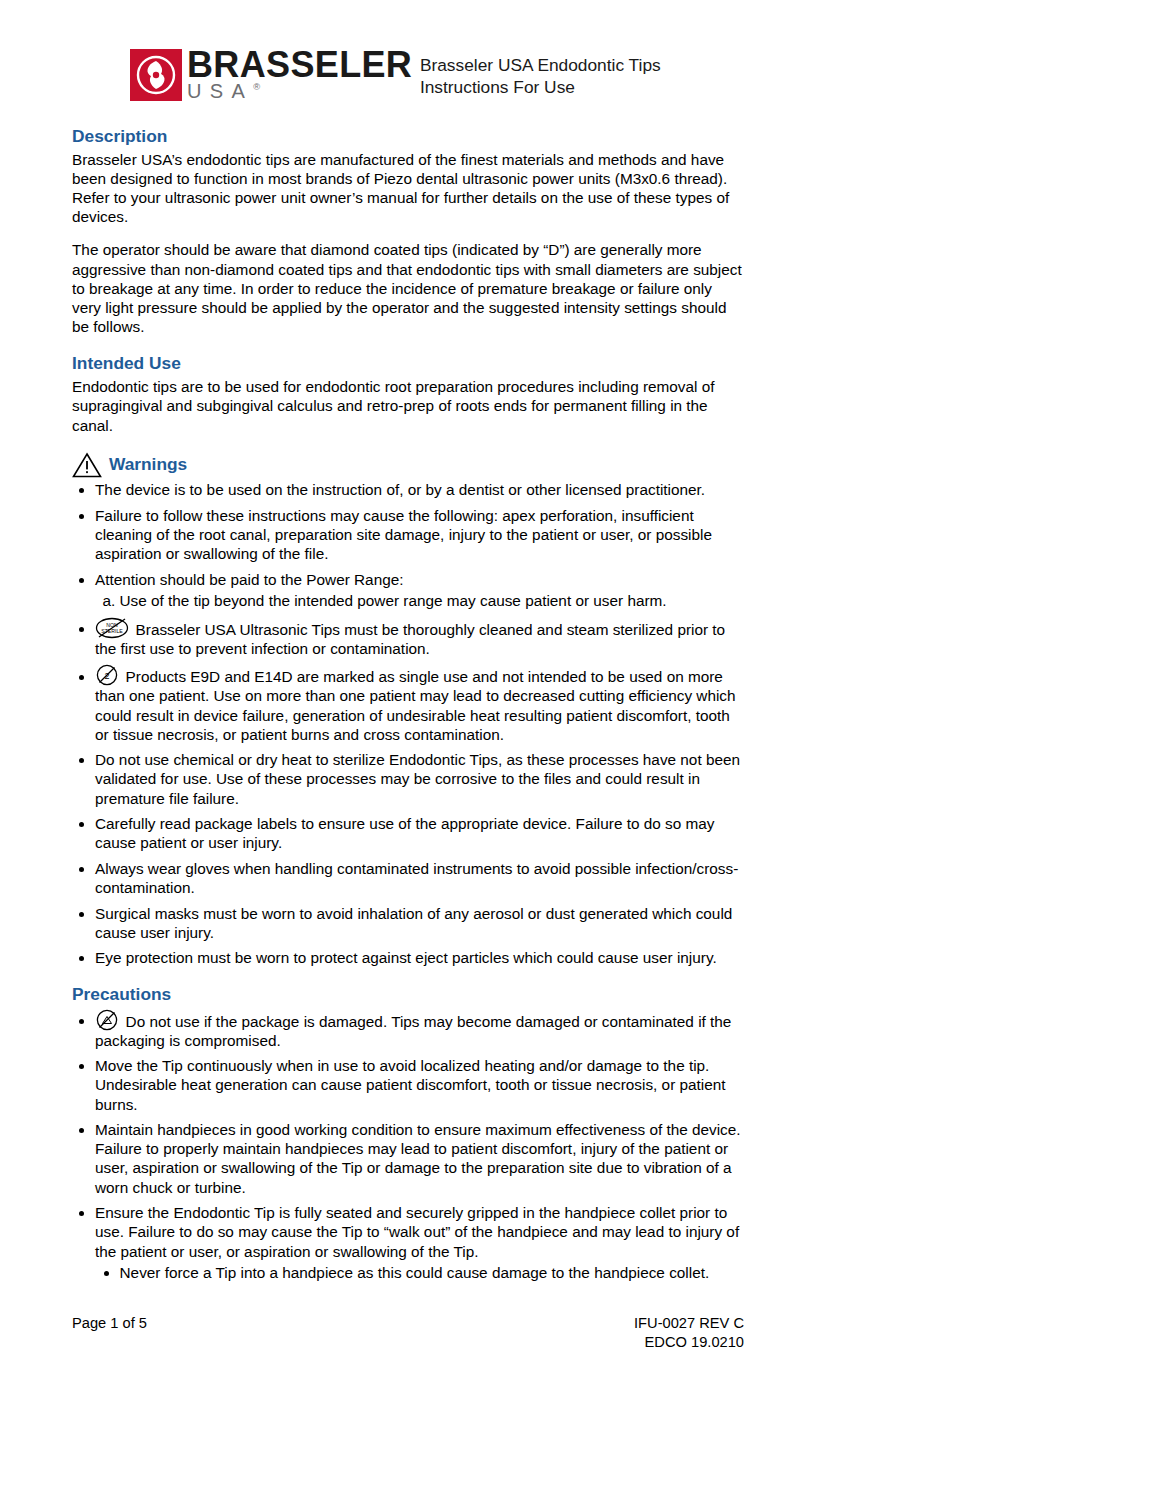BRASSELER
USA®
Brasseler USA Endodontic Tips Instructions For Use
Description
Brasseler USA’s endodontic tips are manufactured of the finest materials and methods and have been designed to function in most brands of Piezo dental ultrasonic power units (M3x0.6 thread). Refer to your ultrasonic power unit owner’s manual for further details on the use of these types of devices.
The operator should be aware that diamond coated tips (indicated by “D”) are generally more aggressive than non-diamond coated tips and that endodontic tips with small diameters are subject to breakage at any time. In order to reduce the incidence of premature breakage or failure only very light pressure should be applied by the operator and the suggested intensity settings should be follows.
Intended Use
Endodontic tips are to be used for endodontic root preparation procedures including removal of supragingival and subgingival calculus and retro-prep of roots ends for permanent filling in the canal.
Warnings
The device is to be used on the instruction of, or by a dentist or other licensed practitioner.
Failure to follow these instructions may cause the following: apex perforation, insufficient cleaning of the root canal, preparation site damage, injury to the patient or user, or possible aspiration or swallowing of the file.
Attention should be paid to the Power Range:
Use of the tip beyond the intended power range may cause patient or user harm.
NON STERILE Brasseler USA Ultrasonic Tips must be thoroughly cleaned and steam sterilized prior to the first use to prevent infection or contamination.
2 Products E9D and E14D are marked as single use and not intended to be used on more than one patient. Use on more than one patient may lead to decreased cutting efficiency which could result in device failure, generation of undesirable heat resulting patient discomfort, tooth or tissue necrosis, or patient burns and cross contamination.
Do not use chemical or dry heat to sterilize Endodontic Tips, as these processes have not been validated for use. Use of these processes may be corrosive to the files and could result in premature file failure.
Carefully read package labels to ensure use of the appropriate device. Failure to do so may cause patient or user injury.
Always wear gloves when handling contaminated instruments to avoid possible infection/cross-contamination.
Surgical masks must be worn to avoid inhalation of any aerosol or dust generated which could cause user injury.
Eye protection must be worn to protect against eject particles which could cause user injury.
Precautions
Do not use if the package is damaged. Tips may become damaged or contaminated if the packaging is compromised.
Move the Tip continuously when in use to avoid localized heating and/or damage to the tip. Undesirable heat generation can cause patient discomfort, tooth or tissue necrosis, or patient burns.
Maintain handpieces in good working condition to ensure maximum effectiveness of the device. Failure to properly maintain handpieces may lead to patient discomfort, injury of the patient or user, aspiration or swallowing of the Tip or damage to the preparation site due to vibration of a worn chuck or turbine.
Ensure the Endodontic Tip is fully seated and securely gripped in the handpiece collet prior to use. Failure to do so may cause the Tip to “walk out” of the handpiece and may lead to injury of the patient or user, or aspiration or swallowing of the Tip.
Never force a Tip into a handpiece as this could cause damage to the handpiece collet.
Page 1 of 5
IFU-0027 REV C
EDCO 19.0210